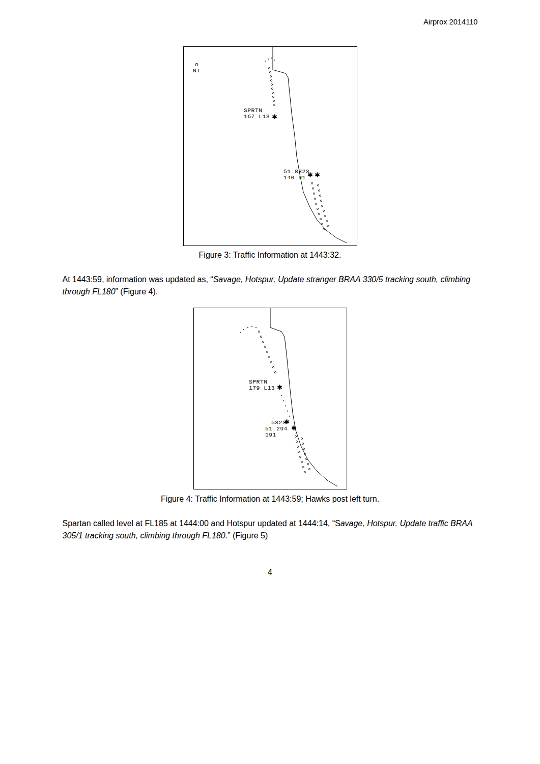Airprox 2014110
o NT SPRTN 167 L13 ✱ 51 8823 140 91 ✱ ✱
Figure 3: Traffic Information at 1443:32.
At 1443:59, information was updated as, “Savage, Hotspur, Update stranger BRAA 330/5 tracking south, climbing through FL180” (Figure 4).
SPRTN 179 L13 ✱ 5323 51 294 191 ✱ ✱
Figure 4: Traffic Information at 1443:59; Hawks post left turn.
Spartan called level at FL185 at 1444:00 and Hotspur updated at 1444:14, “Savage, Hotspur. Update traffic BRAA 305/1 tracking south, climbing through FL180.” (Figure 5)
4